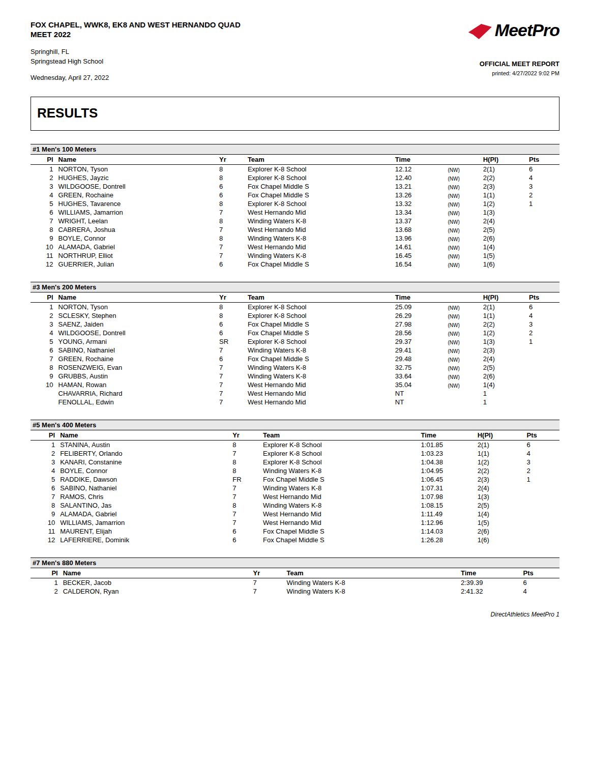FOX CHAPEL, WWK8, EK8 AND WEST HERNANDO QUAD
MEET 2022
Springhill, FL
Springstead High School
Wednesday, April 27, 2022
Meet Pro
OFFICIAL MEET REPORT
printed: 4/27/2022 9:02 PM
RESULTS
#1 Men's 100 Meters
| Pl | Name | Yr | Team | Time | | H(Pl) | Pts |
| --- | --- | --- | --- | --- | --- | --- | --- |
| 1 | NORTON, Tyson | 8 | Explorer K-8 School | 12.12 | (NW) | 2(1) | 6 |
| 2 | HUGHES, Jayzic | 8 | Explorer K-8 School | 12.40 | (NW) | 2(2) | 4 |
| 3 | WILDGOOSE, Dontrell | 6 | Fox Chapel Middle S | 13.21 | (NW) | 2(3) | 3 |
| 4 | GREEN, Rochaine | 6 | Fox Chapel Middle S | 13.26 | (NW) | 1(1) | 2 |
| 5 | HUGHES, Tavarence | 8 | Explorer K-8 School | 13.32 | (NW) | 1(2) | 1 |
| 6 | WILLIAMS, Jamarrion | 7 | West Hernando Mid | 13.34 | (NW) | 1(3) | |
| 7 | WRIGHT, Leelan | 8 | Winding Waters K-8 | 13.37 | (NW) | 2(4) | |
| 8 | CABRERA, Joshua | 7 | West Hernando Mid | 13.68 | (NW) | 2(5) | |
| 9 | BOYLE, Connor | 8 | Winding Waters K-8 | 13.96 | (NW) | 2(6) | |
| 10 | ALAMADA, Gabriel | 7 | West Hernando Mid | 14.61 | (NW) | 1(4) | |
| 11 | NORTHRUP, Elliot | 7 | Winding Waters K-8 | 16.45 | (NW) | 1(5) | |
| 12 | GUERRIER, Julian | 6 | Fox Chapel Middle S | 16.54 | (NW) | 1(6) | |
#3 Men's 200 Meters
| Pl | Name | Yr | Team | Time | | H(Pl) | Pts |
| --- | --- | --- | --- | --- | --- | --- | --- |
| 1 | NORTON, Tyson | 8 | Explorer K-8 School | 25.09 | (NW) | 2(1) | 6 |
| 2 | SCLESKY, Stephen | 8 | Explorer K-8 School | 26.29 | (NW) | 1(1) | 4 |
| 3 | SAENZ, Jaiden | 6 | Fox Chapel Middle S | 27.98 | (NW) | 2(2) | 3 |
| 4 | WILDGOOSE, Dontrell | 6 | Fox Chapel Middle S | 28.56 | (NW) | 1(2) | 2 |
| 5 | YOUNG, Armani | SR | Explorer K-8 School | 29.37 | (NW) | 1(3) | 1 |
| 6 | SABINO, Nathaniel | 7 | Winding Waters K-8 | 29.41 | (NW) | 2(3) | |
| 7 | GREEN, Rochaine | 6 | Fox Chapel Middle S | 29.48 | (NW) | 2(4) | |
| 8 | ROSENZWEIG, Evan | 7 | Winding Waters K-8 | 32.75 | (NW) | 2(5) | |
| 9 | GRUBBS, Austin | 7 | Winding Waters K-8 | 33.64 | (NW) | 2(6) | |
| 10 | HAMAN, Rowan | 7 | West Hernando Mid | 35.04 | (NW) | 1(4) | |
| | CHAVARRIA, Richard | 7 | West Hernando Mid | NT | | 1 | |
| | FENOLLAL, Edwin | 7 | West Hernando Mid | NT | | 1 | |
#5 Men's 400 Meters
| Pl | Name | Yr | Team | Time | H(Pl) | Pts |
| --- | --- | --- | --- | --- | --- | --- |
| 1 | STANINA, Austin | 8 | Explorer K-8 School | 1:01.85 | 2(1) | 6 |
| 2 | FELIBERTY, Orlando | 7 | Explorer K-8 School | 1:03.23 | 1(1) | 4 |
| 3 | KANARI, Constanine | 8 | Explorer K-8 School | 1:04.38 | 1(2) | 3 |
| 4 | BOYLE, Connor | 8 | Winding Waters K-8 | 1:04.95 | 2(2) | 2 |
| 5 | RADDIKE, Dawson | FR | Fox Chapel Middle S | 1:06.45 | 2(3) | 1 |
| 6 | SABINO, Nathaniel | 7 | Winding Waters K-8 | 1:07.31 | 2(4) | |
| 7 | RAMOS, Chris | 7 | West Hernando Mid | 1:07.98 | 1(3) | |
| 8 | SALANTINO, Jas | 8 | Winding Waters K-8 | 1:08.15 | 2(5) | |
| 9 | ALAMADA, Gabriel | 7 | West Hernando Mid | 1:11.49 | 1(4) | |
| 10 | WILLIAMS, Jamarrion | 7 | West Hernando Mid | 1:12.96 | 1(5) | |
| 11 | MAURENT, Elijah | 6 | Fox Chapel Middle S | 1:14.03 | 2(6) | |
| 12 | LAFERRIERE, Dominik | 6 | Fox Chapel Middle S | 1:26.28 | 1(6) | |
#7 Men's 880 Meters
| Pl | Name | Yr | Team | Time | Pts |
| --- | --- | --- | --- | --- | --- |
| 1 | BECKER, Jacob | 7 | Winding Waters K-8 | 2:39.39 | 6 |
| 2 | CALDERON, Ryan | 7 | Winding Waters K-8 | 2:41.32 | 4 |
DirectAthletics MeetPro 1